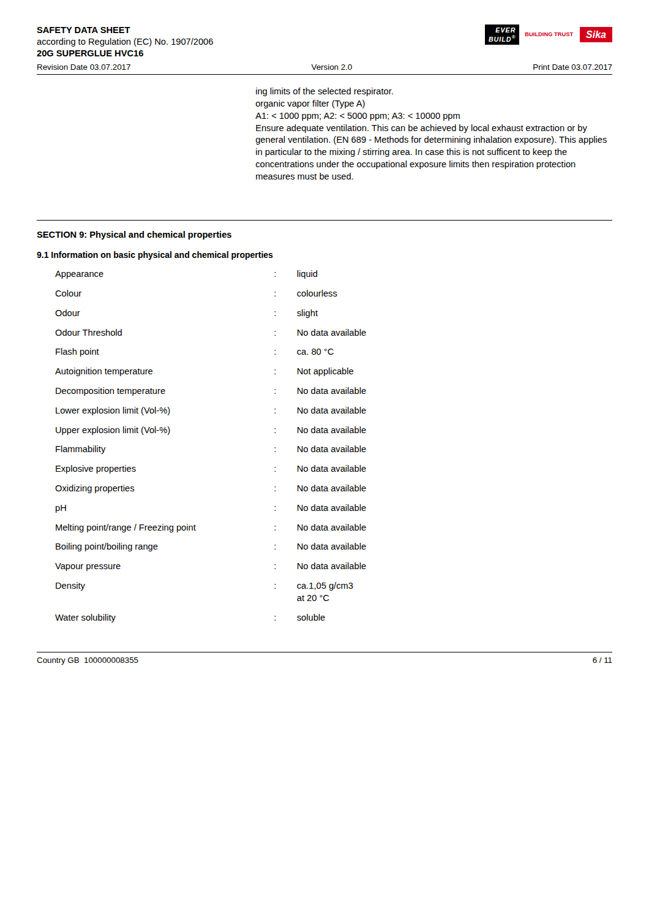EVER
BUILD® BUILDING TRUST Sika
SAFETY DATA SHEET
according to Regulation (EC) No. 1907/2006
20G SUPERGLUE HVC16
Revision Date 03.07.2017 Version 2.0 Print Date 03.07.2017
ing limits of the selected respirator.
organic vapor filter (Type A)
A1: < 1000 ppm; A2: < 5000 ppm; A3: < 10000 ppm
Ensure adequate ventilation. This can be achieved by local exhaust extraction or by general ventilation. (EN 689 - Methods for determining inhalation exposure). This applies in particular to the mixing / stirring area. In case this is not sufficent to keep the concentrations under the occupational exposure limits then respiration protection measures must be used.
SECTION 9: Physical and chemical properties
9.1 Information on basic physical and chemical properties
| Appearance | : | liquid |
| Colour | : | colourless |
| Odour | : | slight |
| Odour Threshold | : | No data available |
| Flash point | : | ca. 80 °C |
| Autoignition temperature | : | Not applicable |
| Decomposition temperature | : | No data available |
| Lower explosion limit (Vol-%) | : | No data available |
| Upper explosion limit (Vol-%) | : | No data available |
| Flammability | : | No data available |
| Explosive properties | : | No data available |
| Oxidizing properties | : | No data available |
| pH | : | No data available |
| Melting point/range / Freezing point | : | No data available |
| Boiling point/boiling range | : | No data available |
| Vapour pressure | : | No data available |
| Density | : | ca.1,05 g/cm3 at 20 °C |
| Water solubility | : | soluble |
Country GB 100000008355 6 / 11